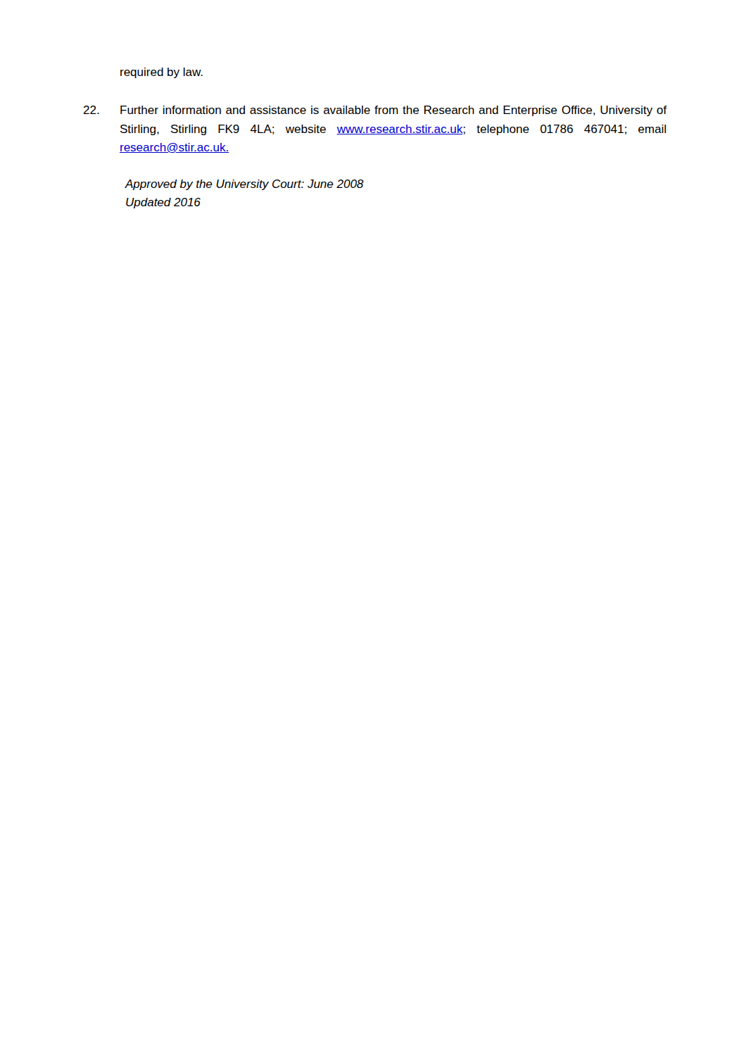required by law.
22.
Further information and assistance is available from the Research and Enterprise Office, University of Stirling, Stirling FK9 4LA; website www.research.stir.ac.uk; telephone 01786 467041; email research@stir.ac.uk.
Approved by the University Court: June 2008
Updated 2016